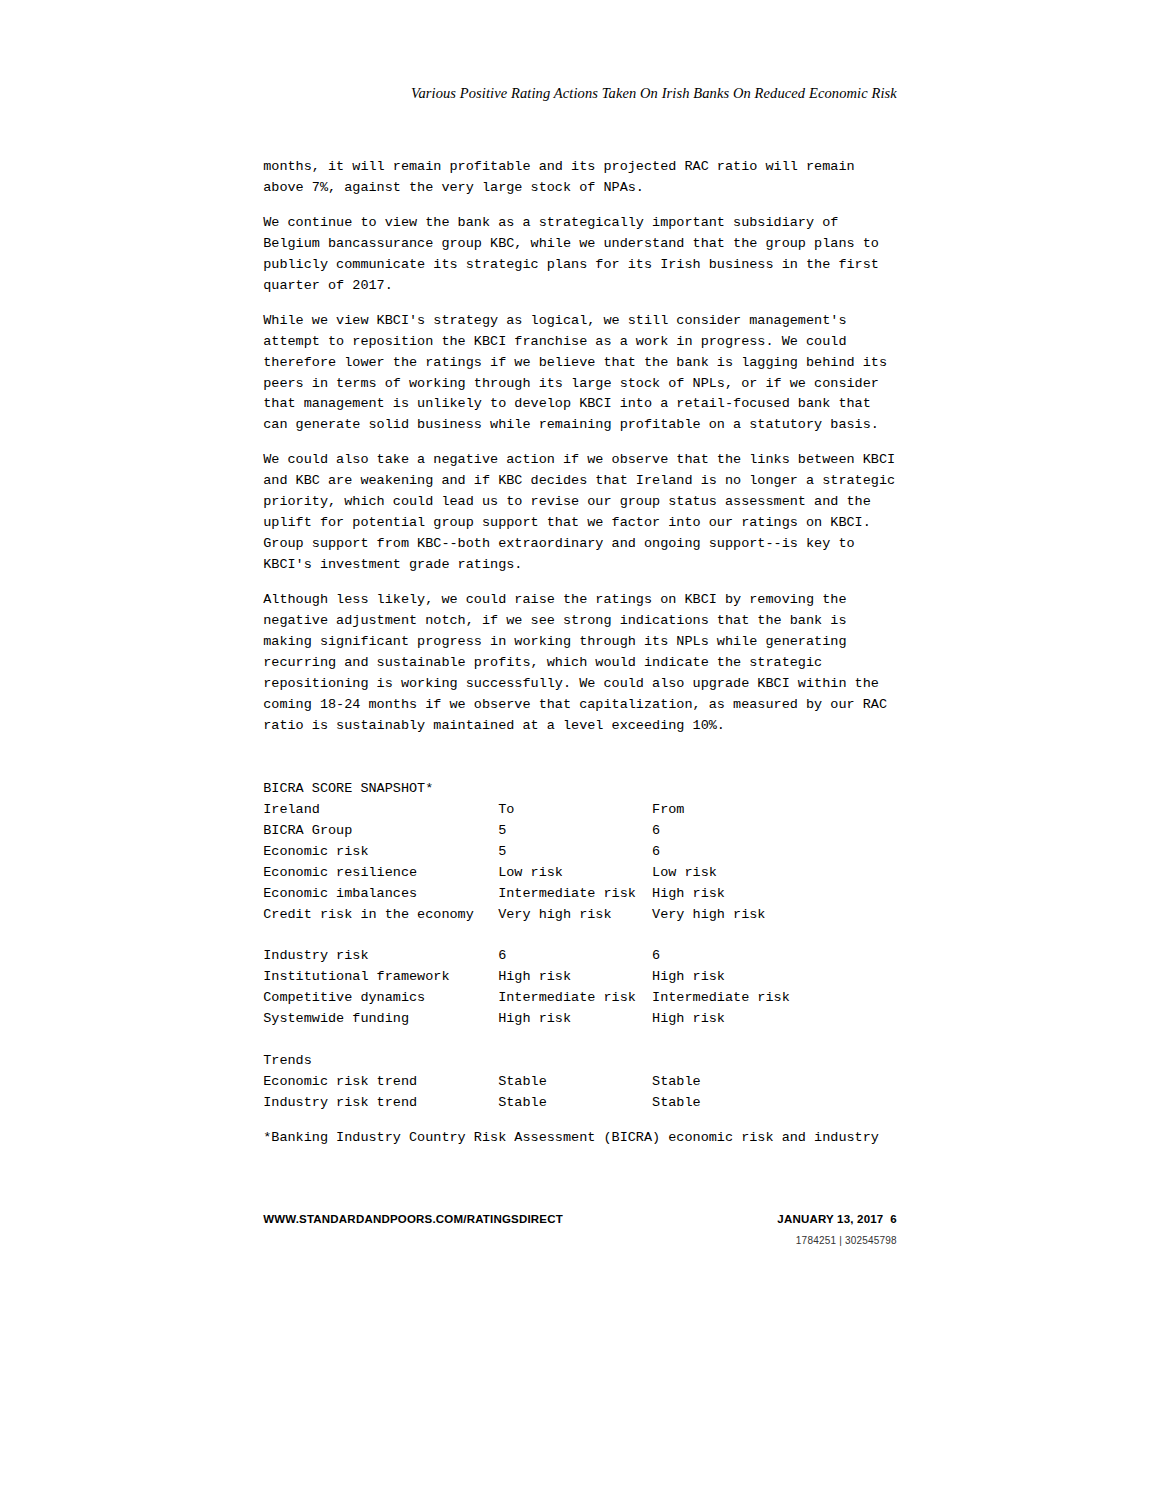Various Positive Rating Actions Taken On Irish Banks On Reduced Economic Risk
months, it will remain profitable and its projected RAC ratio will remain above 7%, against the very large stock of NPAs.
We continue to view the bank as a strategically important subsidiary of Belgium bancassurance group KBC, while we understand that the group plans to publicly communicate its strategic plans for its Irish business in the first quarter of 2017.
While we view KBCI's strategy as logical, we still consider management's attempt to reposition the KBCI franchise as a work in progress. We could therefore lower the ratings if we believe that the bank is lagging behind its peers in terms of working through its large stock of NPLs, or if we consider that management is unlikely to develop KBCI into a retail-focused bank that can generate solid business while remaining profitable on a statutory basis.
We could also take a negative action if we observe that the links between KBCI and KBC are weakening and if KBC decides that Ireland is no longer a strategic priority, which could lead us to revise our group status assessment and the uplift for potential group support that we factor into our ratings on KBCI. Group support from KBC--both extraordinary and ongoing support--is key to KBCI's investment grade ratings.
Although less likely, we could raise the ratings on KBCI by removing the negative adjustment notch, if we see strong indications that the bank is making significant progress in working through its NPLs while generating recurring and sustainable profits, which would indicate the strategic repositioning is working successfully. We could also upgrade KBCI within the coming 18-24 months if we observe that capitalization, as measured by our RAC ratio is sustainably maintained at a level exceeding 10%.
BICRA SCORE SNAPSHOT*
Ireland                      To                 From
BICRA Group                  5                  6
Economic risk                5                  6
Economic resilience          Low risk           Low risk
Economic imbalances          Intermediate risk  High risk
Credit risk in the economy   Very high risk     Very high risk

Industry risk                6                  6
Institutional framework      High risk          High risk
Competitive dynamics         Intermediate risk  Intermediate risk
Systemwide funding           High risk          High risk

Trends
Economic risk trend          Stable             Stable
Industry risk trend          Stable             Stable
*Banking Industry Country Risk Assessment (BICRA) economic risk and industry
www.standardandpoors.com/ratingsdirect
January 13, 2017 6
1784251 | 302545798